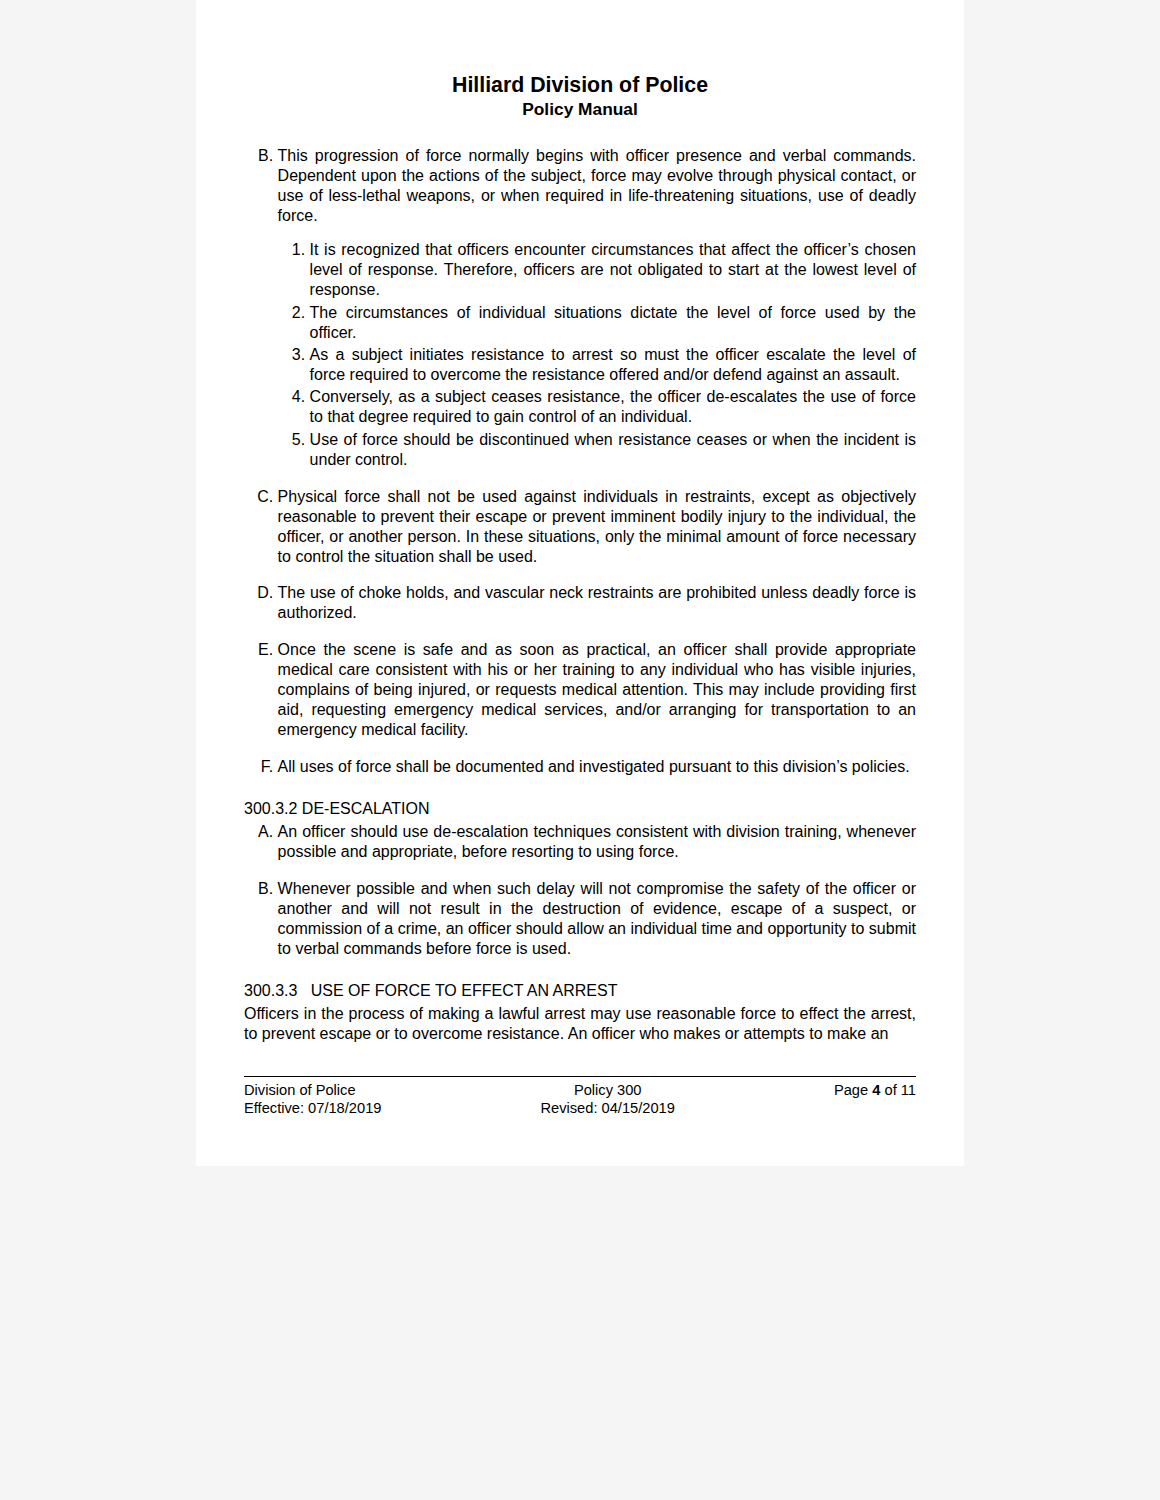Hilliard Division of Police Policy Manual
This progression of force normally begins with officer presence and verbal commands. Dependent upon the actions of the subject, force may evolve through physical contact, or use of less-lethal weapons, or when required in life-threatening situations, use of deadly force.
It is recognized that officers encounter circumstances that affect the officer’s chosen level of response. Therefore, officers are not obligated to start at the lowest level of response.
The circumstances of individual situations dictate the level of force used by the officer.
As a subject initiates resistance to arrest so must the officer escalate the level of force required to overcome the resistance offered and/or defend against an assault.
Conversely, as a subject ceases resistance, the officer de-escalates the use of force to that degree required to gain control of an individual.
Use of force should be discontinued when resistance ceases or when the incident is under control.
Physical force shall not be used against individuals in restraints, except as objectively reasonable to prevent their escape or prevent imminent bodily injury to the individual, the officer, or another person. In these situations, only the minimal amount of force necessary to control the situation shall be used.
The use of choke holds, and vascular neck restraints are prohibited unless deadly force is authorized.
Once the scene is safe and as soon as practical, an officer shall provide appropriate medical care consistent with his or her training to any individual who has visible injuries, complains of being injured, or requests medical attention. This may include providing first aid, requesting emergency medical services, and/or arranging for transportation to an emergency medical facility.
All uses of force shall be documented and investigated pursuant to this division’s policies.
300.3.2 DE-ESCALATION
An officer should use de-escalation techniques consistent with division training, whenever possible and appropriate, before resorting to using force.
Whenever possible and when such delay will not compromise the safety of the officer or another and will not result in the destruction of evidence, escape of a suspect, or commission of a crime, an officer should allow an individual time and opportunity to submit to verbal commands before force is used.
300.3.3 USE OF FORCE TO EFFECT AN ARREST
Officers in the process of making a lawful arrest may use reasonable force to effect the arrest, to prevent escape or to overcome resistance. An officer who makes or attempts to make an
Division of Police Effective: 07/18/2019
Policy 300 Revised: 04/15/2019
Page 4 of 11